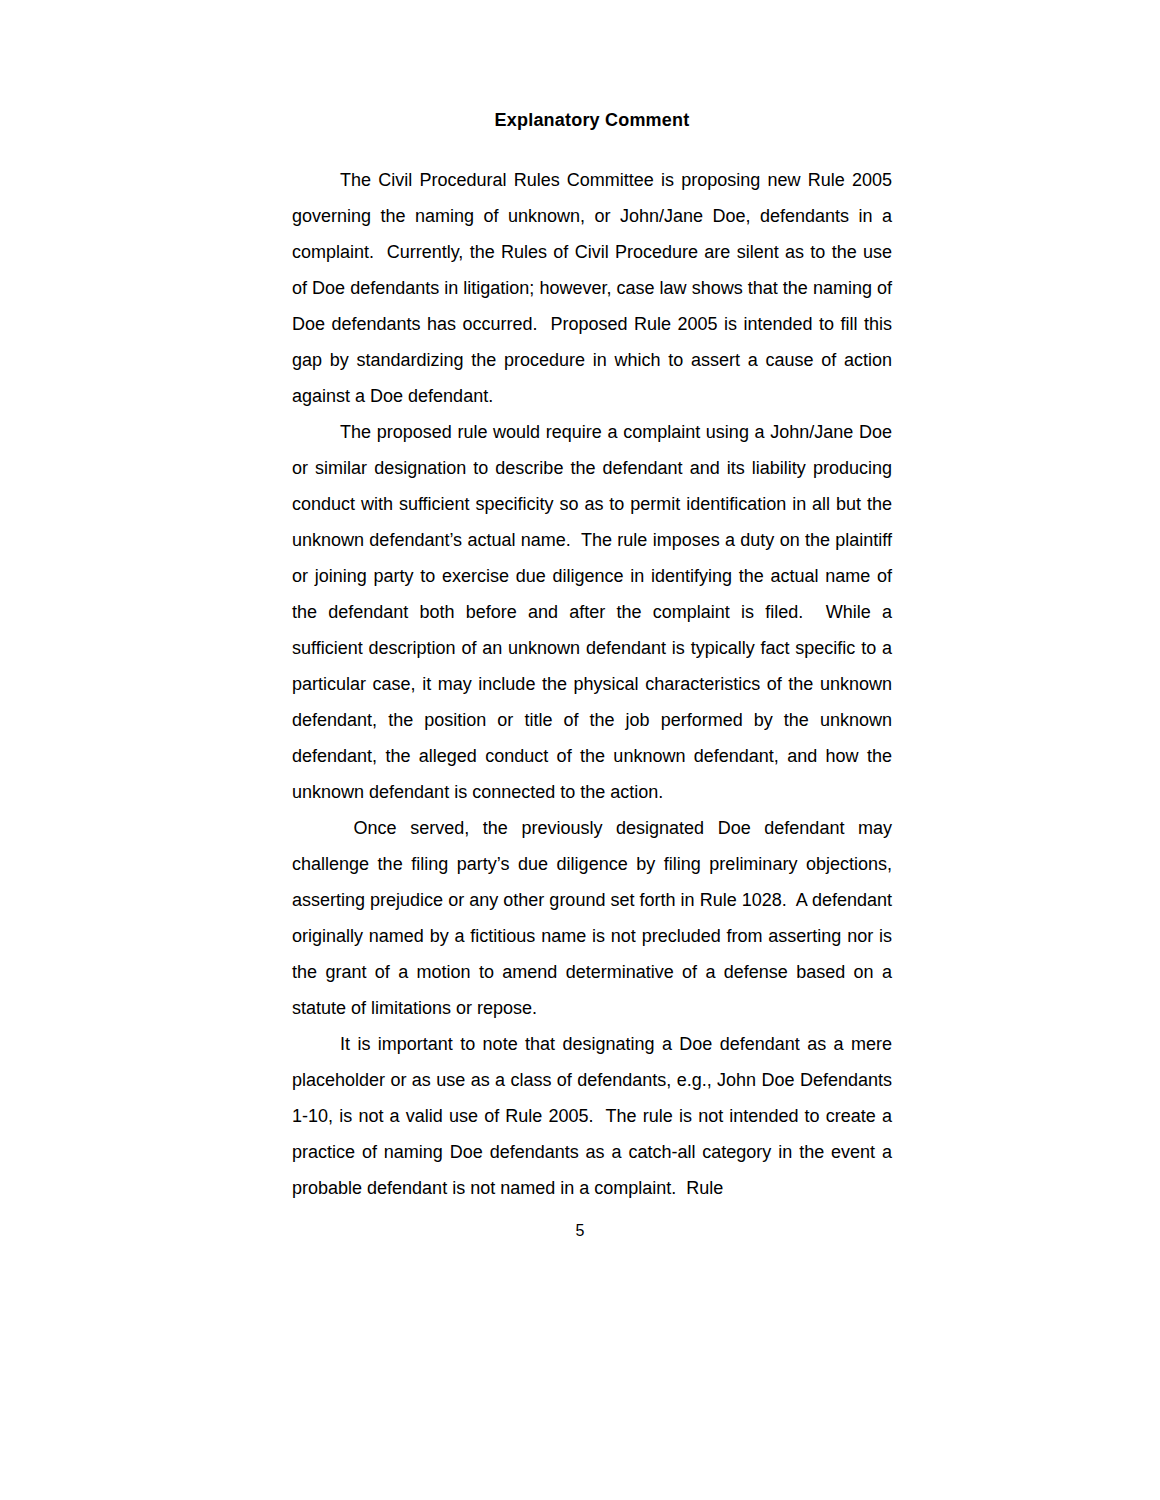Explanatory Comment
The Civil Procedural Rules Committee is proposing new Rule 2005 governing the naming of unknown, or John/Jane Doe, defendants in a complaint. Currently, the Rules of Civil Procedure are silent as to the use of Doe defendants in litigation; however, case law shows that the naming of Doe defendants has occurred. Proposed Rule 2005 is intended to fill this gap by standardizing the procedure in which to assert a cause of action against a Doe defendant.
The proposed rule would require a complaint using a John/Jane Doe or similar designation to describe the defendant and its liability producing conduct with sufficient specificity so as to permit identification in all but the unknown defendant’s actual name. The rule imposes a duty on the plaintiff or joining party to exercise due diligence in identifying the actual name of the defendant both before and after the complaint is filed. While a sufficient description of an unknown defendant is typically fact specific to a particular case, it may include the physical characteristics of the unknown defendant, the position or title of the job performed by the unknown defendant, the alleged conduct of the unknown defendant, and how the unknown defendant is connected to the action.
Once served, the previously designated Doe defendant may challenge the filing party’s due diligence by filing preliminary objections, asserting prejudice or any other ground set forth in Rule 1028. A defendant originally named by a fictitious name is not precluded from asserting nor is the grant of a motion to amend determinative of a defense based on a statute of limitations or repose.
It is important to note that designating a Doe defendant as a mere placeholder or as use as a class of defendants, e.g., John Doe Defendants 1-10, is not a valid use of Rule 2005. The rule is not intended to create a practice of naming Doe defendants as a catch-all category in the event a probable defendant is not named in a complaint. Rule
5